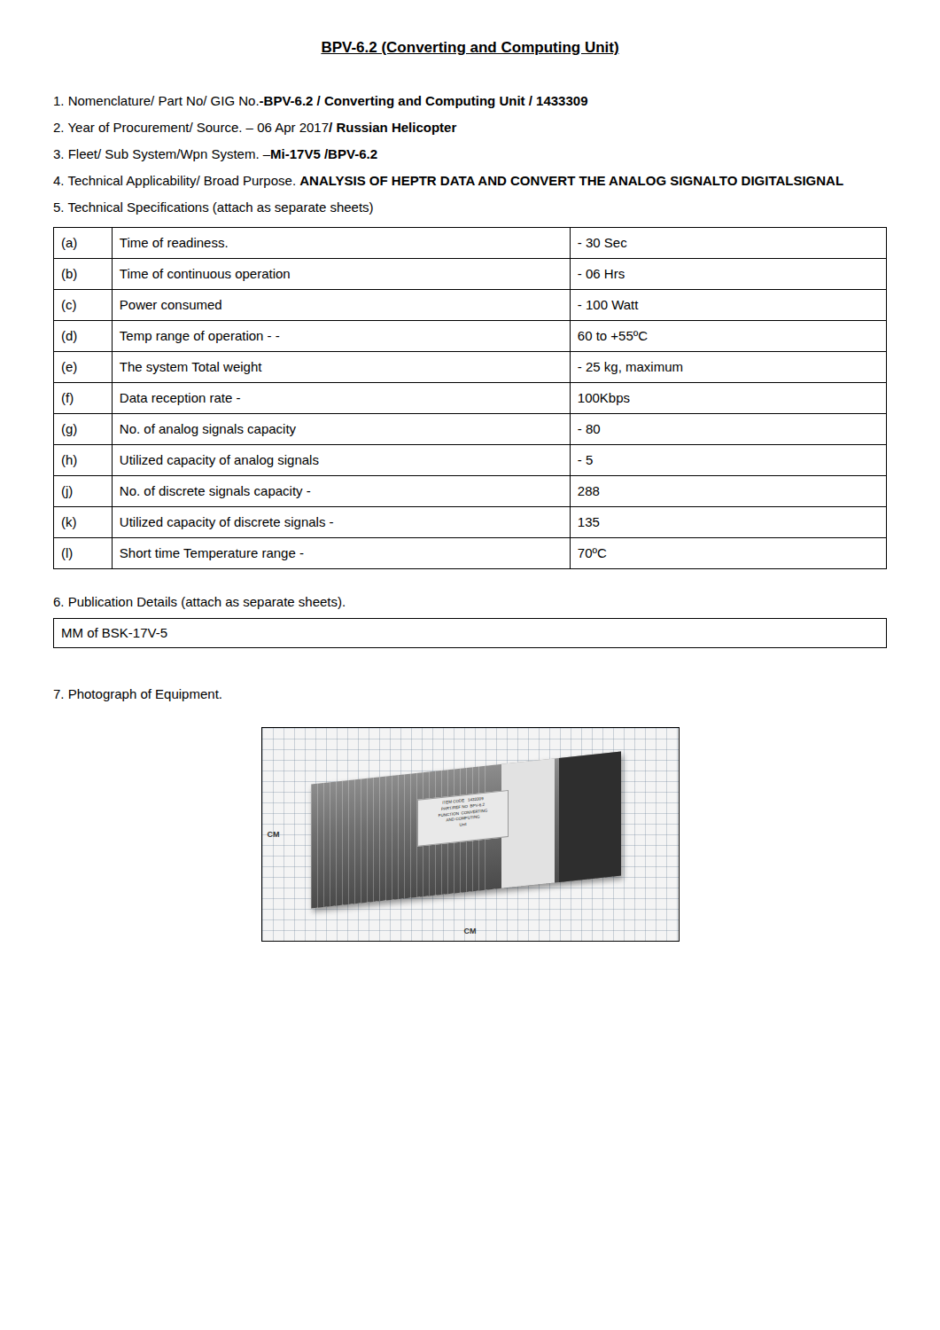BPV-6.2 (Converting and Computing Unit)
1. Nomenclature/ Part No/ GIG No.-BPV-6.2 / Converting and Computing Unit / 1433309
2. Year of Procurement/ Source. – 06 Apr 2017/ Russian Helicopter
3. Fleet/ Sub System/Wpn System. –Mi-17V5 /BPV-6.2
4. Technical Applicability/ Broad Purpose. ANALYSIS OF HEPTR DATA AND CONVERT THE ANALOG SIGNALTO DIGITALSIGNAL
5. Technical Specifications (attach as separate sheets)
| (a) | Time of readiness. | - 30 Sec |
| (b) | Time of continuous operation | - 06 Hrs |
| (c) | Power consumed | - 100 Watt |
| (d) | Temp range of operation - - | 60 to +55ºC |
| (e) | The system Total weight | - 25 kg, maximum |
| (f) | Data reception rate - | 100Kbps |
| (g) | No. of analog signals capacity | - 80 |
| (h) | Utilized capacity of analog signals | - 5 |
| (j) | No. of discrete signals capacity - | 288 |
| (k) | Utilized capacity of discrete signals - | 135 |
| (l) | Short time Temperature range - | 70ºC |
6. Publication Details (attach as separate sheets).
| MM of BSK-17V-5 |
7. Photograph of Equipment.
CM
CM
ITEM CODE 1433309
PART/REF NO BPV-6.2
FUNCTION CONVERTING
AND COMPUTING
Unit